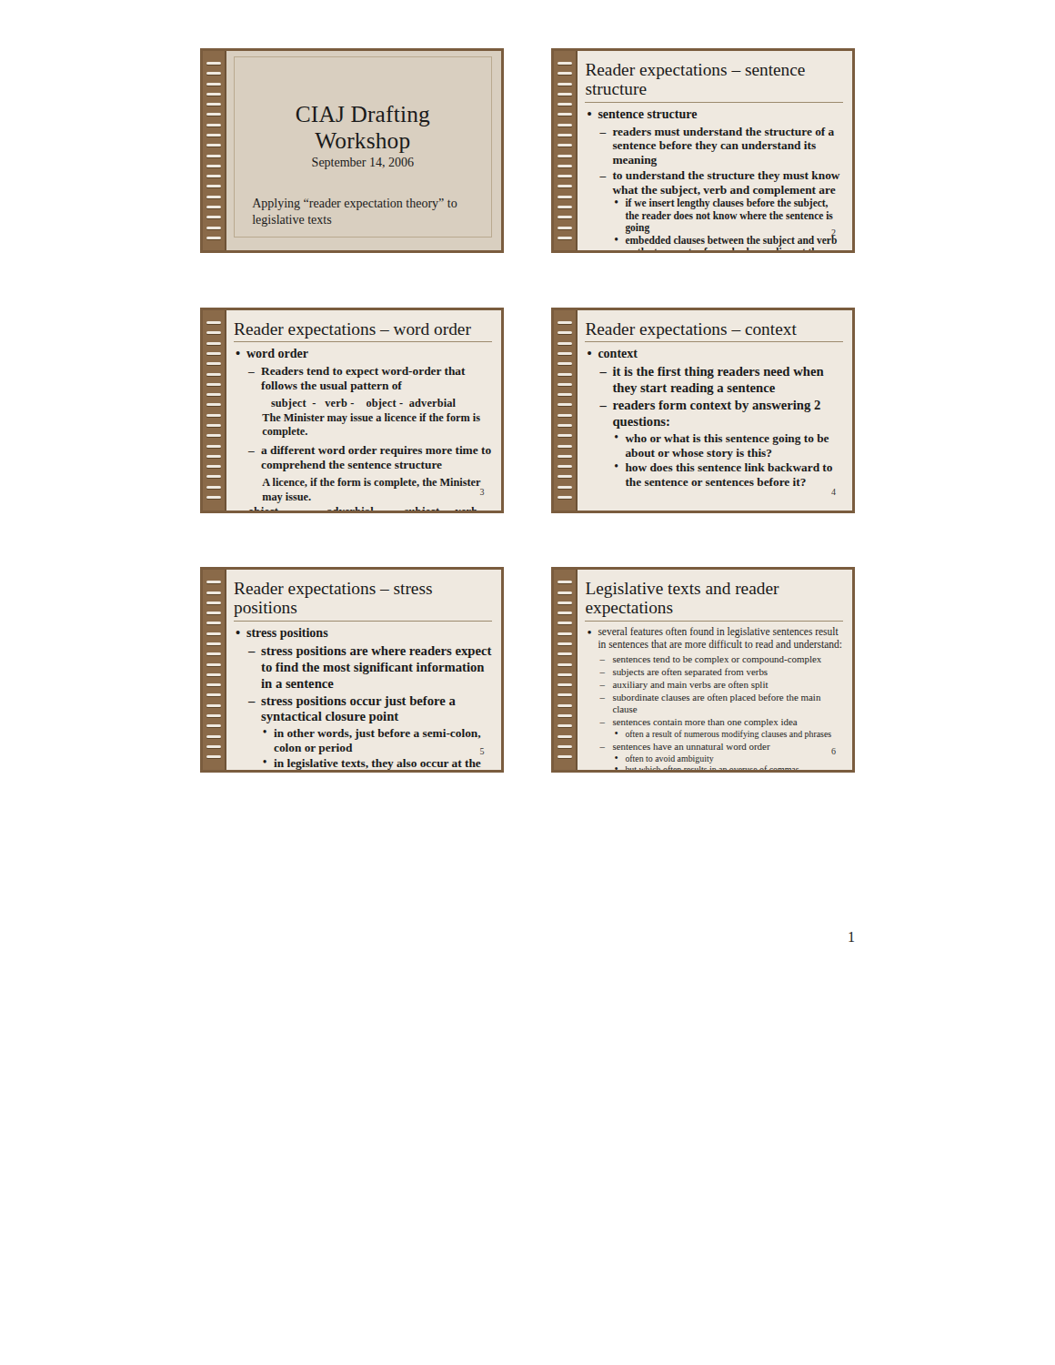CIAJ Drafting Workshop
September 14, 2006
Applying “reader expectation theory” to legislative texts
Earl Evaniew and Lynn Douglas
Reader expectations – sentence structure
sentence structure
readers must understand the structure of a sentence before they can understand its meaning
to understand the structure they must know what the subject, verb and complement are
if we insert lengthy clauses before the subject, the reader does not know where the sentence is going
embedded clauses between the subject and verb or the two parts of a verb phrase disrupt the logical flow of the sentence
also it is harder to understand complex modifiers if you don’t know yet what they modify
2
Reader expectations – word order
word order
Readers tend to expect word-order that follows the usual pattern of
subject - verb - object - adverbial The Minister may issue a licence if the form is complete.
a different word order requires more time to comprehend the sentence structure
A licence, if the form is complete, the Minister may issue. object - adverbial - subject - verb
3
Reader expectations – context
context
it is the first thing readers need when they start reading a sentence
readers form context by answering 2 questions:
who or what is this sentence going to be about or whose story is this?
how does this sentence link backward to the sentence or sentences before it?
4
Reader expectations – stress positions
stress positions
stress positions are where readers expect to find the most significant information in a sentence
stress positions occur just before a syntactical closure point
in other words, just before a semi-colon, colon or period
in legislative texts, they also occur at the end of each paragraph, subparagraph, clause or subclause
5
Legislative texts and reader expectations
several features often found in legislative sentences result in sentences that are more difficult to read and understand:
sentences tend to be complex or compound-complex
subjects are often separated from verbs
auxiliary and main verbs are often split
subordinate clauses are often placed before the main clause
sentences contain more than one complex idea
often a result of numerous modifying clauses and phrases
sentences have an unnatural word order
often to avoid ambiguity
but which often results in an overuse of commas
let’s look at some examples
6
1